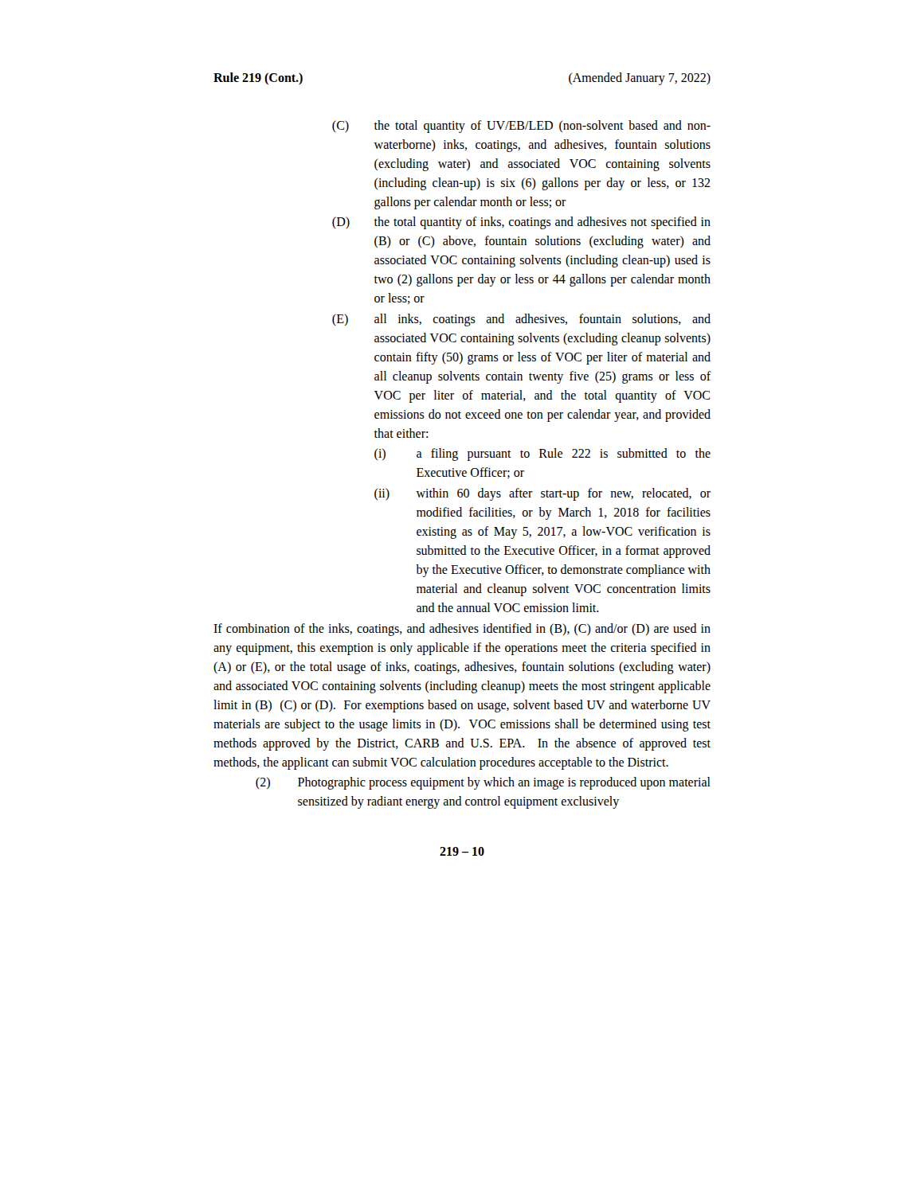Rule 219 (Cont.)
(Amended January 7, 2022)
(C) the total quantity of UV/EB/LED (non-solvent based and non-waterborne) inks, coatings, and adhesives, fountain solutions (excluding water) and associated VOC containing solvents (including clean-up) is six (6) gallons per day or less, or 132 gallons per calendar month or less; or
(D) the total quantity of inks, coatings and adhesives not specified in (B) or (C) above, fountain solutions (excluding water) and associated VOC containing solvents (including clean-up) used is two (2) gallons per day or less or 44 gallons per calendar month or less; or
(E) all inks, coatings and adhesives, fountain solutions, and associated VOC containing solvents (excluding cleanup solvents) contain fifty (50) grams or less of VOC per liter of material and all cleanup solvents contain twenty five (25) grams or less of VOC per liter of material, and the total quantity of VOC emissions do not exceed one ton per calendar year, and provided that either:
(i) a filing pursuant to Rule 222 is submitted to the Executive Officer; or
(ii) within 60 days after start-up for new, relocated, or modified facilities, or by March 1, 2018 for facilities existing as of May 5, 2017, a low-VOC verification is submitted to the Executive Officer, in a format approved by the Executive Officer, to demonstrate compliance with material and cleanup solvent VOC concentration limits and the annual VOC emission limit.
If combination of the inks, coatings, and adhesives identified in (B), (C) and/or (D) are used in any equipment, this exemption is only applicable if the operations meet the criteria specified in (A) or (E), or the total usage of inks, coatings, adhesives, fountain solutions (excluding water) and associated VOC containing solvents (including cleanup) meets the most stringent applicable limit in (B) (C) or (D). For exemptions based on usage, solvent based UV and waterborne UV materials are subject to the usage limits in (D). VOC emissions shall be determined using test methods approved by the District, CARB and U.S. EPA. In the absence of approved test methods, the applicant can submit VOC calculation procedures acceptable to the District.
(2) Photographic process equipment by which an image is reproduced upon material sensitized by radiant energy and control equipment exclusively
219 – 10